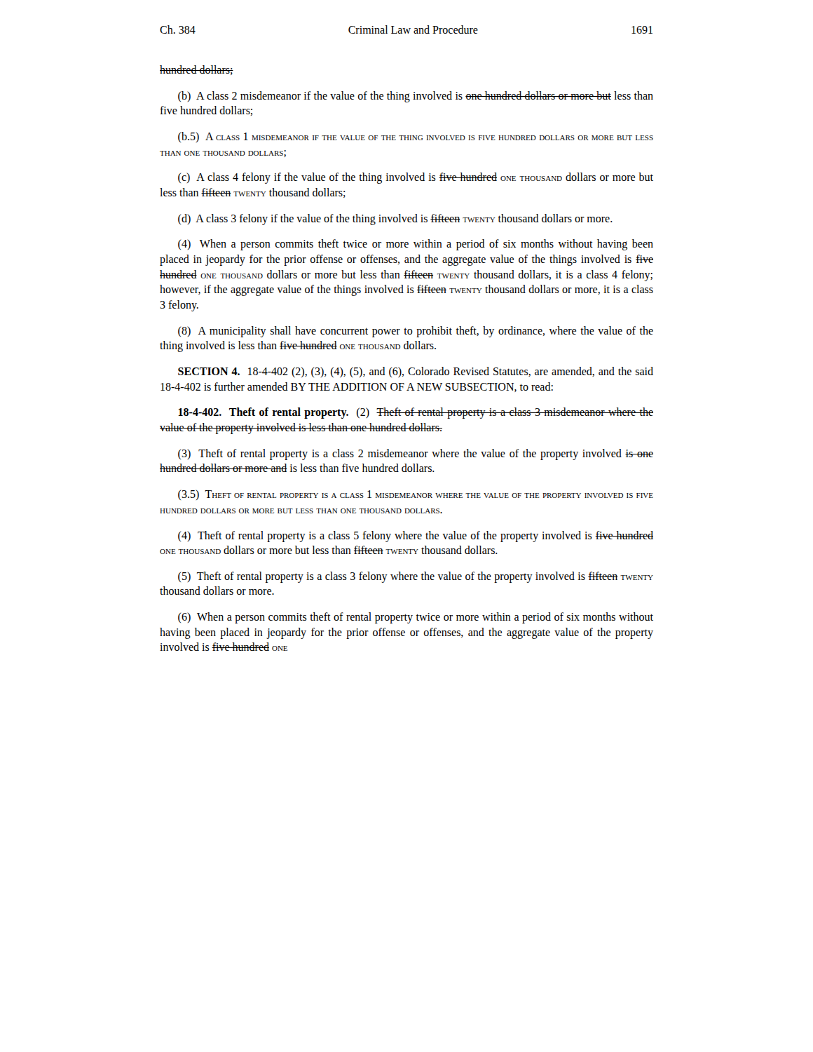Ch. 384 Criminal Law and Procedure 1691
hundred dollars;
(b) A class 2 misdemeanor if the value of the thing involved is one hundred dollars or more but less than five hundred dollars;
(b.5) A class 1 misdemeanor if the value of the thing involved is five hundred dollars or more but less than one thousand dollars;
(c) A class 4 felony if the value of the thing involved is five hundred one thousand dollars or more but less than fifteen twenty thousand dollars;
(d) A class 3 felony if the value of the thing involved is fifteen twenty thousand dollars or more.
(4) When a person commits theft twice or more within a period of six months without having been placed in jeopardy for the prior offense or offenses, and the aggregate value of the things involved is five hundred one thousand dollars or more but less than fifteen twenty thousand dollars, it is a class 4 felony; however, if the aggregate value of the things involved is fifteen twenty thousand dollars or more, it is a class 3 felony.
(8) A municipality shall have concurrent power to prohibit theft, by ordinance, where the value of the thing involved is less than five hundred one thousand dollars.
SECTION 4. 18-4-402 (2), (3), (4), (5), and (6), Colorado Revised Statutes, are amended, and the said 18-4-402 is further amended BY THE ADDITION OF A NEW SUBSECTION, to read:
18-4-402. Theft of rental property. (2) Theft of rental property is a class 3 misdemeanor where the value of the property involved is less than one hundred dollars.
(3) Theft of rental property is a class 2 misdemeanor where the value of the property involved is one hundred dollars or more and is less than five hundred dollars.
(3.5) Theft of rental property is a class 1 misdemeanor where the value of the property involved is five hundred dollars or more but less than one thousand dollars.
(4) Theft of rental property is a class 5 felony where the value of the property involved is five hundred one thousand dollars or more but less than fifteen twenty thousand dollars.
(5) Theft of rental property is a class 3 felony where the value of the property involved is fifteen twenty thousand dollars or more.
(6) When a person commits theft of rental property twice or more within a period of six months without having been placed in jeopardy for the prior offense or offenses, and the aggregate value of the property involved is five hundred one